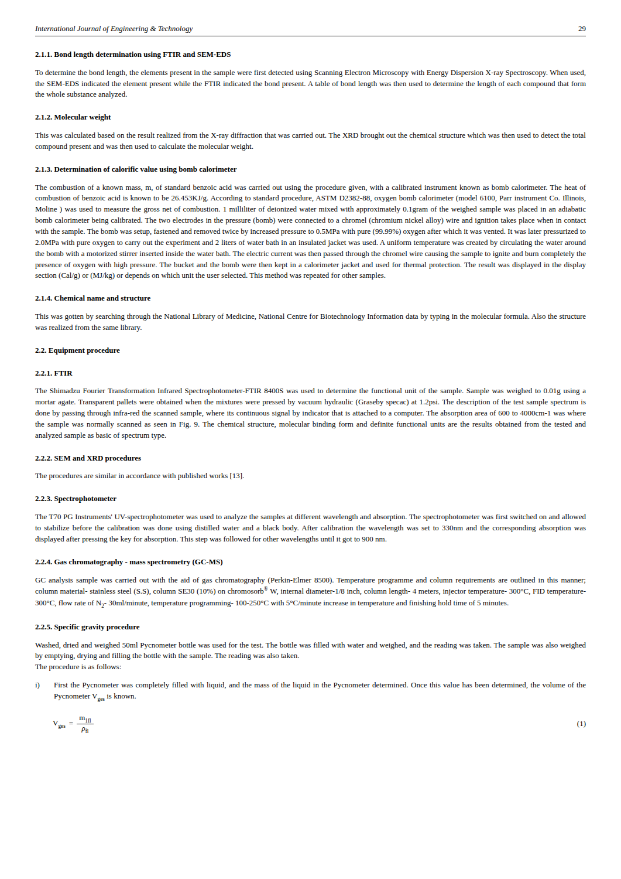International Journal of Engineering & Technology 29
2.1.1. Bond length determination using FTIR and SEM-EDS
To determine the bond length, the elements present in the sample were first detected using Scanning Electron Microscopy with Energy Dispersion X-ray Spectroscopy. When used, the SEM-EDS indicated the element present while the FTIR indicated the bond present. A table of bond length was then used to determine the length of each compound that form the whole substance analyzed.
2.1.2. Molecular weight
This was calculated based on the result realized from the X-ray diffraction that was carried out. The XRD brought out the chemical structure which was then used to detect the total compound present and was then used to calculate the molecular weight.
2.1.3. Determination of calorific value using bomb calorimeter
The combustion of a known mass, m, of standard benzoic acid was carried out using the procedure given, with a calibrated instrument known as bomb calorimeter. The heat of combustion of benzoic acid is known to be 26.453KJ/g. According to standard procedure, ASTM D2382-88, oxygen bomb calorimeter (model 6100, Parr instrument Co. Illinois, Moline ) was used to measure the gross net of combustion. 1 milliliter of deionized water mixed with approximately 0.1gram of the weighed sample was placed in an adiabatic bomb calorimeter being calibrated. The two electrodes in the pressure (bomb) were connected to a chromel (chromium nickel alloy) wire and ignition takes place when in contact with the sample. The bomb was setup, fastened and removed twice by increased pressure to 0.5MPa with pure (99.99%) oxygen after which it was vented. It was later pressurized to 2.0MPa with pure oxygen to carry out the experiment and 2 liters of water bath in an insulated jacket was used. A uniform temperature was created by circulating the water around the bomb with a motorized stirrer inserted inside the water bath. The electric current was then passed through the chromel wire causing the sample to ignite and burn completely the presence of oxygen with high pressure. The bucket and the bomb were then kept in a calorimeter jacket and used for thermal protection. The result was displayed in the display section (Cal/g) or (MJ/kg) or depends on which unit the user selected. This method was repeated for other samples.
2.1.4. Chemical name and structure
This was gotten by searching through the National Library of Medicine, National Centre for Biotechnology Information data by typing in the molecular formula. Also the structure was realized from the same library.
2.2. Equipment procedure
2.2.1. FTIR
The Shimadzu Fourier Transformation Infrared Spectrophotometer-FTIR 8400S was used to determine the functional unit of the sample. Sample was weighed to 0.01g using a mortar agate. Transparent pallets were obtained when the mixtures were pressed by vacuum hydraulic (Graseby specac) at 1.2psi. The description of the test sample spectrum is done by passing through infra-red the scanned sample, where its continuous signal by indicator that is attached to a computer. The absorption area of 600 to 4000cm-1 was where the sample was normally scanned as seen in Fig. 9. The chemical structure, molecular binding form and definite functional units are the results obtained from the tested and analyzed sample as basic of spectrum type.
2.2.2. SEM and XRD procedures
The procedures are similar in accordance with published works [13].
2.2.3. Spectrophotometer
The T70 PG Instruments' UV-spectrophotometer was used to analyze the samples at different wavelength and absorption. The spectrophotometer was first switched on and allowed to stabilize before the calibration was done using distilled water and a black body. After calibration the wavelength was set to 330nm and the corresponding absorption was displayed after pressing the key for absorption. This step was followed for other wavelengths until it got to 900 nm.
2.2.4. Gas chromatography - mass spectrometry (GC-MS)
GC analysis sample was carried out with the aid of gas chromatography (Perkin-Elmer 8500). Temperature programme and column requirements are outlined in this manner; column material- stainless steel (S.S), column SE30 (10%) on chromosorb® W, internal diameter-1/8 inch, column length- 4 meters, injector temperature- 300°C, FID temperature- 300°C, flow rate of N2- 30ml/minute, temperature programming- 100-250°C with 5°C/minute increase in temperature and finishing hold time of 5 minutes.
2.2.5. Specific gravity procedure
Washed, dried and weighed 50ml Pycnometer bottle was used for the test. The bottle was filled with water and weighed, and the reading was taken. The sample was also weighed by emptying, drying and filling the bottle with the sample. The reading was also taken.
The procedure is as follows:
i) First the Pycnometer was completely filled with liquid, and the mass of the liquid in the Pycnometer determined. Once this value has been determined, the volume of the Pycnometer Vges is known.
Vges = m1fl ρfl
(1)